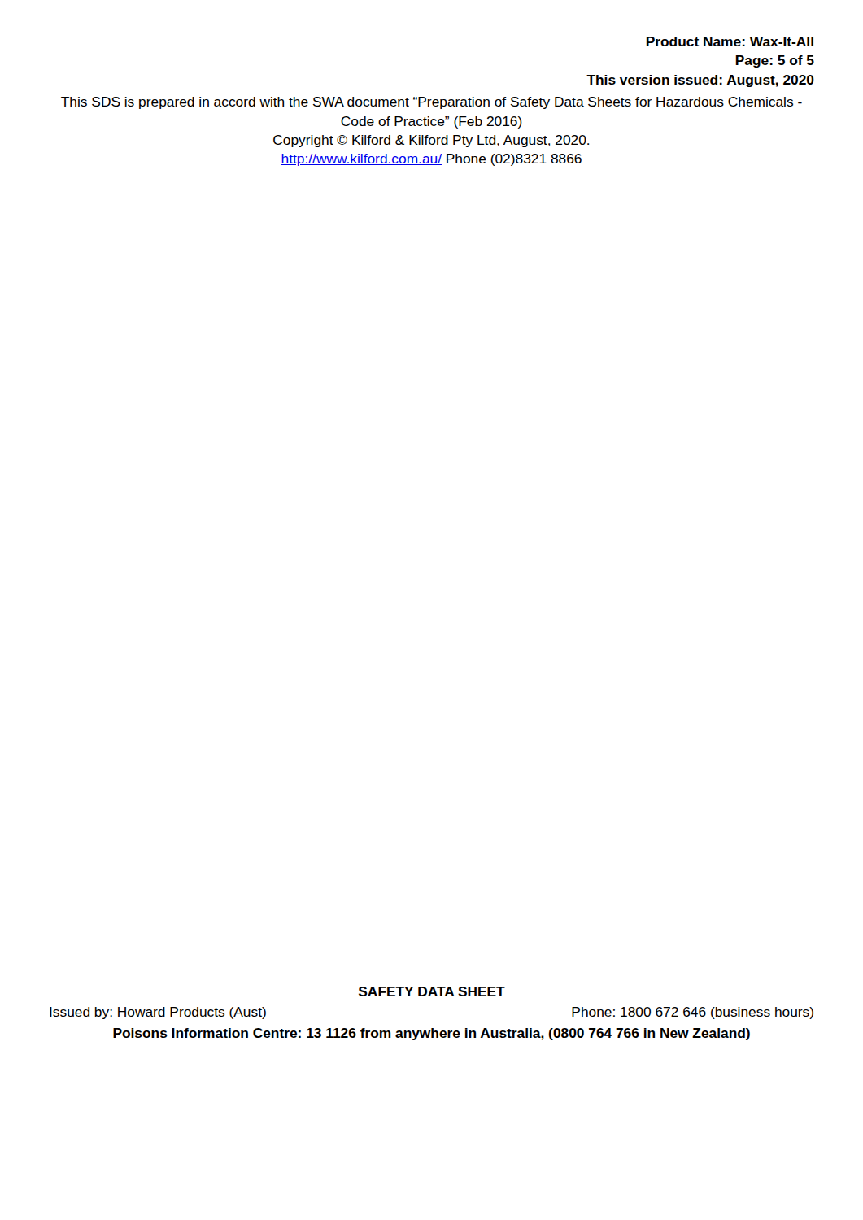Product Name: Wax-It-All
Page: 5 of 5
This version issued: August, 2020
This SDS is prepared in accord with the SWA document “Preparation of Safety Data Sheets for Hazardous Chemicals - Code of Practice” (Feb 2016)
Copyright © Kilford & Kilford Pty Ltd, August, 2020.
http://www.kilford.com.au/ Phone (02)8321 8866
SAFETY DATA SHEET
Issued by: Howard Products (Aust) Phone: 1800 672 646 (business hours)
Poisons Information Centre: 13 1126 from anywhere in Australia, (0800 764 766 in New Zealand)